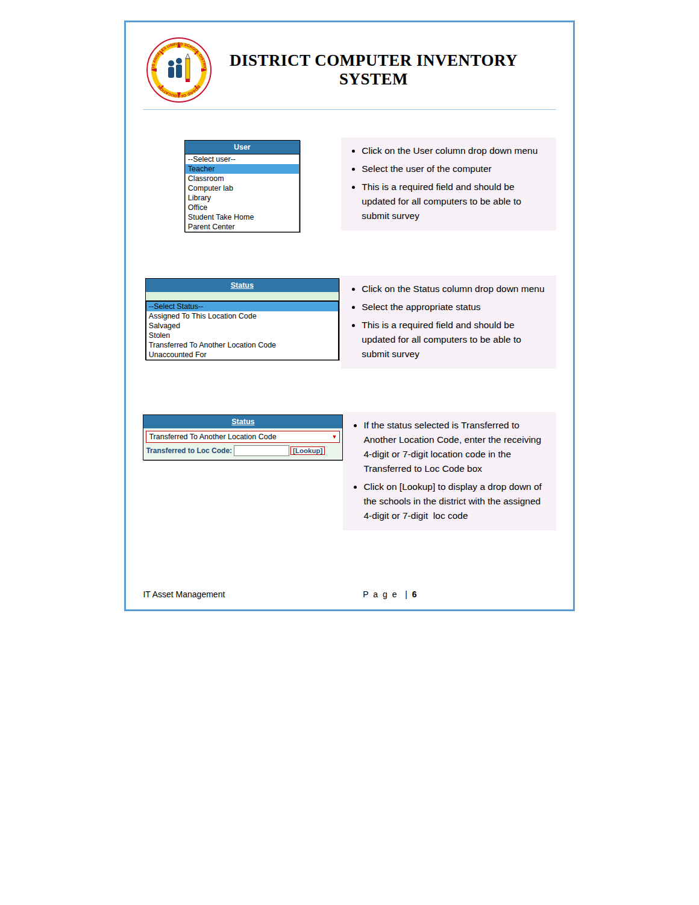LOS ANGELES UNIFIED SCHOOL DISTRICT BOARD OF EDUCATION
DISTRICT COMPUTER INVENTORY SYSTEM
User
--Select user--
Teacher
Classroom
Computer lab
Library
Office
Student Take Home
Parent Center
Click on the User column drop down menu
Select the user of the computer
This is a required field and should be updated for all computers to be able to submit survey
Status
--Select Status--
Assigned To This Location Code
Salvaged
Stolen
Transferred To Another Location Code
Unaccounted For
Click on the Status column drop down menu
Select the appropriate status
This is a required field and should be updated for all computers to be able to submit survey
Status
Transferred To Another Location Code ▼
Transferred to Loc Code: [Lookup]
If the status selected is Transferred to Another Location Code, enter the receiving 4-digit or 7-digit location code in the Transferred to Loc Code box
Click on [Lookup] to display a drop down of the schools in the district with the assigned 4-digit or 7-digit loc code
IT Asset Management
P a g e | 6